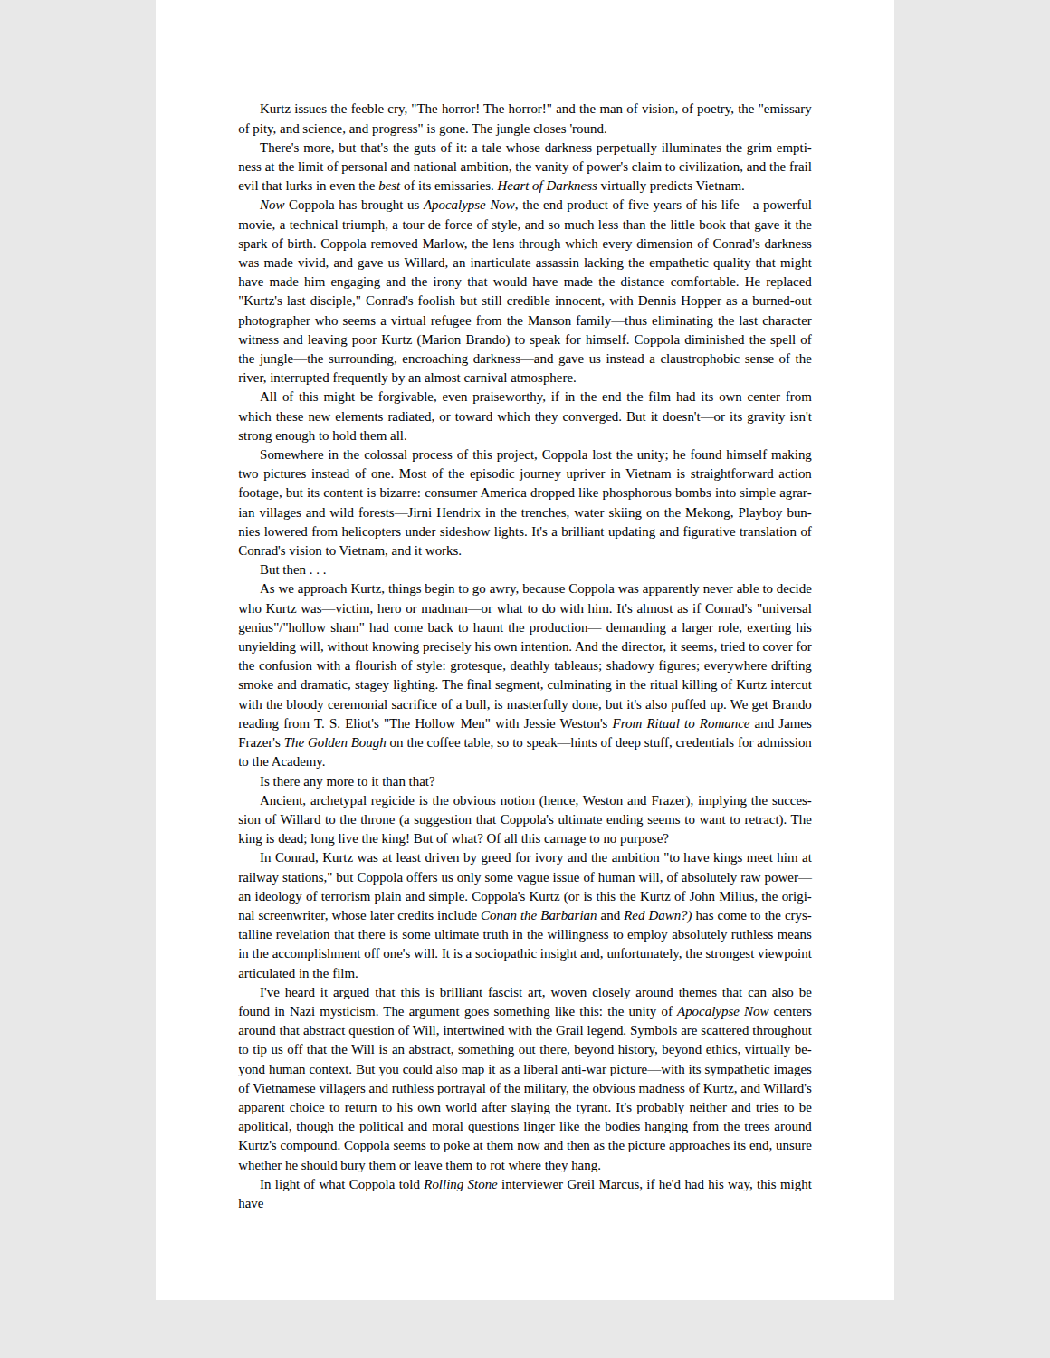Kurtz issues the feeble cry, "The horror! The horror!" and the man of vision, of poetry, the "emissary of pity, and science, and progress" is gone. The jungle closes 'round.
There's more, but that's the guts of it: a tale whose darkness perpetually illuminates the grim emptiness at the limit of personal and national ambition, the vanity of power's claim to civilization, and the frail evil that lurks in even the best of its emissaries. Heart of Darkness virtually predicts Vietnam.
Now Coppola has brought us Apocalypse Now, the end product of five years of his life—a powerful movie, a technical triumph, a tour de force of style, and so much less than the little book that gave it the spark of birth. Coppola removed Marlow, the lens through which every dimension of Conrad's darkness was made vivid, and gave us Willard, an inarticulate assassin lacking the empathetic quality that might have made him engaging and the irony that would have made the distance comfortable. He replaced "Kurtz's last disciple," Conrad's foolish but still credible innocent, with Dennis Hopper as a burned-out photographer who seems a virtual refugee from the Manson family—thus eliminating the last character witness and leaving poor Kurtz (Marion Brando) to speak for himself. Coppola diminished the spell of the jungle—the surrounding, encroaching darkness—and gave us instead a claustrophobic sense of the river, interrupted frequently by an almost carnival atmosphere.
All of this might be forgivable, even praiseworthy, if in the end the film had its own center from which these new elements radiated, or toward which they converged. But it doesn't—or its gravity isn't strong enough to hold them all.
Somewhere in the colossal process of this project, Coppola lost the unity; he found himself making two pictures instead of one. Most of the episodic journey upriver in Vietnam is straightforward action footage, but its content is bizarre: consumer America dropped like phosphorous bombs into simple agrarian villages and wild forests—Jirni Hendrix in the trenches, water skiing on the Mekong, Playboy bunnies lowered from helicopters under sideshow lights. It's a brilliant updating and figurative translation of Conrad's vision to Vietnam, and it works.
But then . . .
As we approach Kurtz, things begin to go awry, because Coppola was apparently never able to decide who Kurtz was—victim, hero or madman—or what to do with him. It's almost as if Conrad's "universal genius"/"hollow sham" had come back to haunt the production— demanding a larger role, exerting his unyielding will, without knowing precisely his own intention. And the director, it seems, tried to cover for the confusion with a flourish of style: grotesque, deathly tableaus; shadowy figures; everywhere drifting smoke and dramatic, stagey lighting. The final segment, culminating in the ritual killing of Kurtz intercut with the bloody ceremonial sacrifice of a bull, is masterfully done, but it's also puffed up. We get Brando reading from T. S. Eliot's "The Hollow Men" with Jessie Weston's From Ritual to Romance and James Frazer's The Golden Bough on the coffee table, so to speak—hints of deep stuff, credentials for admission to the Academy.
Is there any more to it than that?
Ancient, archetypal regicide is the obvious notion (hence, Weston and Frazer), implying the succession of Willard to the throne (a suggestion that Coppola's ultimate ending seems to want to retract). The king is dead; long live the king! But of what? Of all this carnage to no purpose?
In Conrad, Kurtz was at least driven by greed for ivory and the ambition "to have kings meet him at railway stations," but Coppola offers us only some vague issue of human will, of absolutely raw power—an ideology of terrorism plain and simple. Coppola's Kurtz (or is this the Kurtz of John Milius, the original screenwriter, whose later credits include Conan the Barbarian and Red Dawn?) has come to the crystalline revelation that there is some ultimate truth in the willingness to employ absolutely ruthless means in the accomplishment off one's will. It is a sociopathic insight and, unfortunately, the strongest viewpoint articulated in the film.
I've heard it argued that this is brilliant fascist art, woven closely around themes that can also be found in Nazi mysticism. The argument goes something like this: the unity of Apocalypse Now centers around that abstract question of Will, intertwined with the Grail legend. Symbols are scattered throughout to tip us off that the Will is an abstract, something out there, beyond history, beyond ethics, virtually beyond human context. But you could also map it as a liberal anti-war picture—with its sympathetic images of Vietnamese villagers and ruthless portrayal of the military, the obvious madness of Kurtz, and Willard's apparent choice to return to his own world after slaying the tyrant. It's probably neither and tries to be apolitical, though the political and moral questions linger like the bodies hanging from the trees around Kurtz's compound. Coppola seems to poke at them now and then as the picture approaches its end, unsure whether he should bury them or leave them to rot where they hang.
In light of what Coppola told Rolling Stone interviewer Greil Marcus, if he'd had his way, this might have